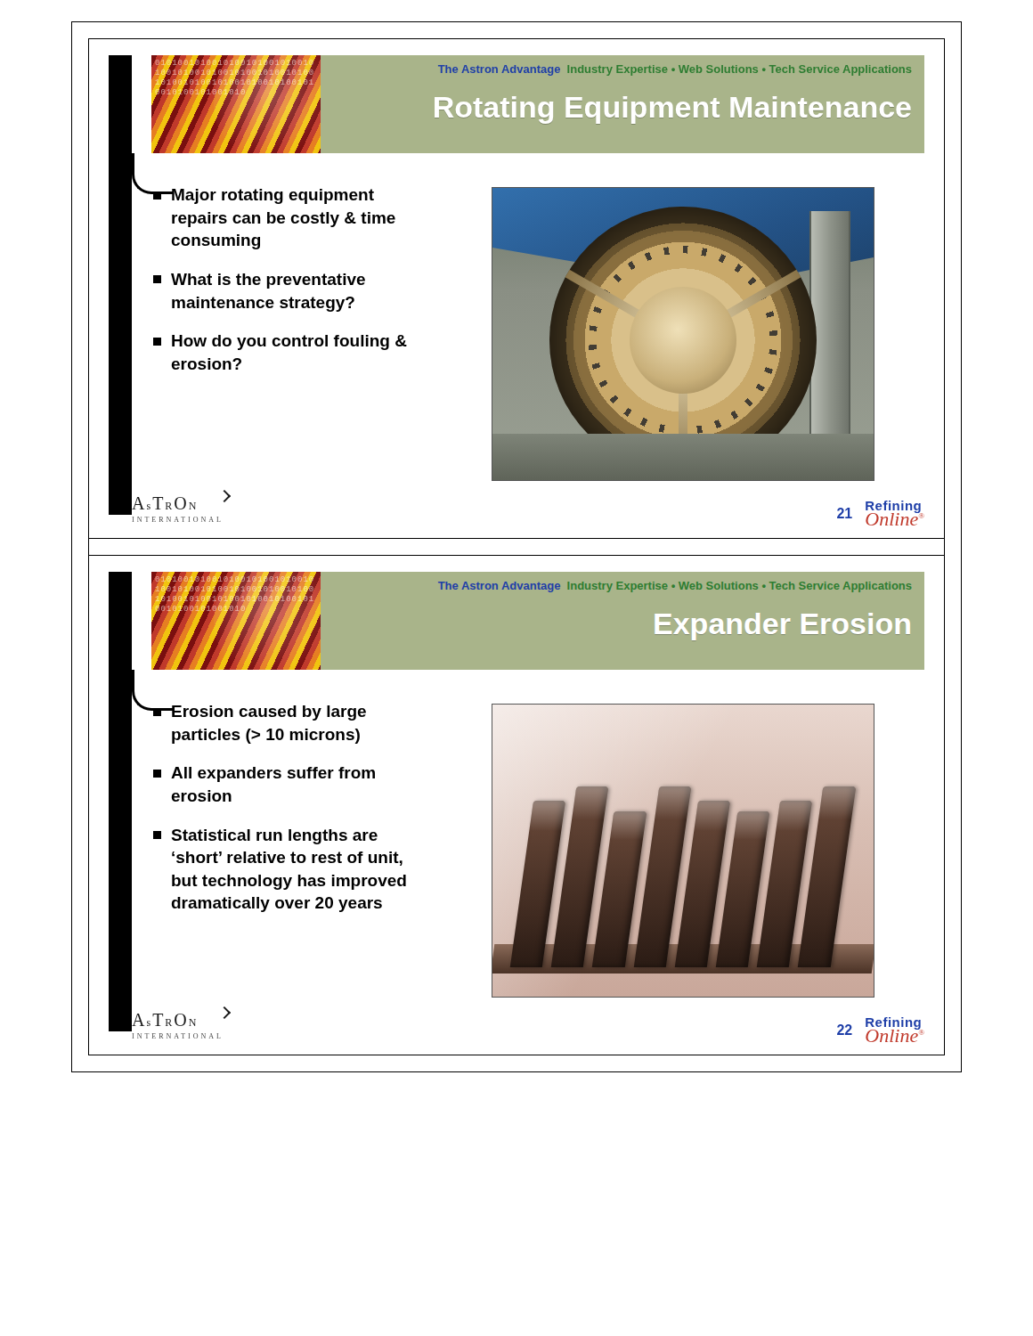The Astron Advantage Industry Expertise • Web Solutions • Tech Service Applications
Rotating Equipment Maintenance
Major rotating equipment repairs can be costly & time consuming
What is the preventative maintenance strategy?
How do you control fouling & erosion?
As TRON INTERNATIONAL
21
Refining Online®
The Astron Advantage Industry Expertise • Web Solutions • Tech Service Applications
Expander Erosion
Erosion caused by large particles (> 10 microns)
All expanders suffer from erosion
Statistical run lengths are ‘short’ relative to rest of unit, but technology has improved dramatically over 20 years
As TRON INTERNATIONAL
22
Refining Online®